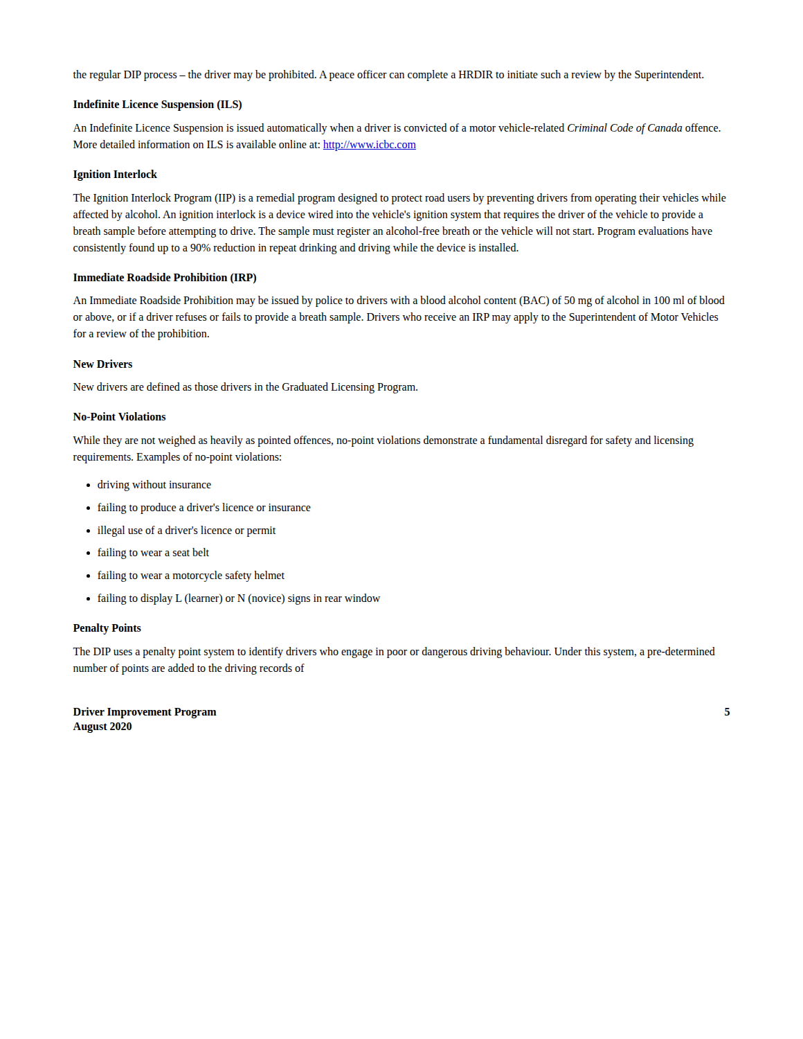the regular DIP process – the driver may be prohibited. A peace officer can complete a HRDIR to initiate such a review by the Superintendent.
Indefinite Licence Suspension (ILS)
An Indefinite Licence Suspension is issued automatically when a driver is convicted of a motor vehicle-related Criminal Code of Canada offence. More detailed information on ILS is available online at: http://www.icbc.com
Ignition Interlock
The Ignition Interlock Program (IIP) is a remedial program designed to protect road users by preventing drivers from operating their vehicles while affected by alcohol. An ignition interlock is a device wired into the vehicle's ignition system that requires the driver of the vehicle to provide a breath sample before attempting to drive. The sample must register an alcohol-free breath or the vehicle will not start. Program evaluations have consistently found up to a 90% reduction in repeat drinking and driving while the device is installed.
Immediate Roadside Prohibition (IRP)
An Immediate Roadside Prohibition may be issued by police to drivers with a blood alcohol content (BAC) of 50 mg of alcohol in 100 ml of blood or above, or if a driver refuses or fails to provide a breath sample. Drivers who receive an IRP may apply to the Superintendent of Motor Vehicles for a review of the prohibition.
New Drivers
New drivers are defined as those drivers in the Graduated Licensing Program.
No-Point Violations
While they are not weighed as heavily as pointed offences, no-point violations demonstrate a fundamental disregard for safety and licensing requirements. Examples of no-point violations:
driving without insurance
failing to produce a driver's licence or insurance
illegal use of a driver's licence or permit
failing to wear a seat belt
failing to wear a motorcycle safety helmet
failing to display L (learner) or N (novice) signs in rear window
Penalty Points
The DIP uses a penalty point system to identify drivers who engage in poor or dangerous driving behaviour. Under this system, a pre-determined number of points are added to the driving records of
Driver Improvement Program5
August 2020